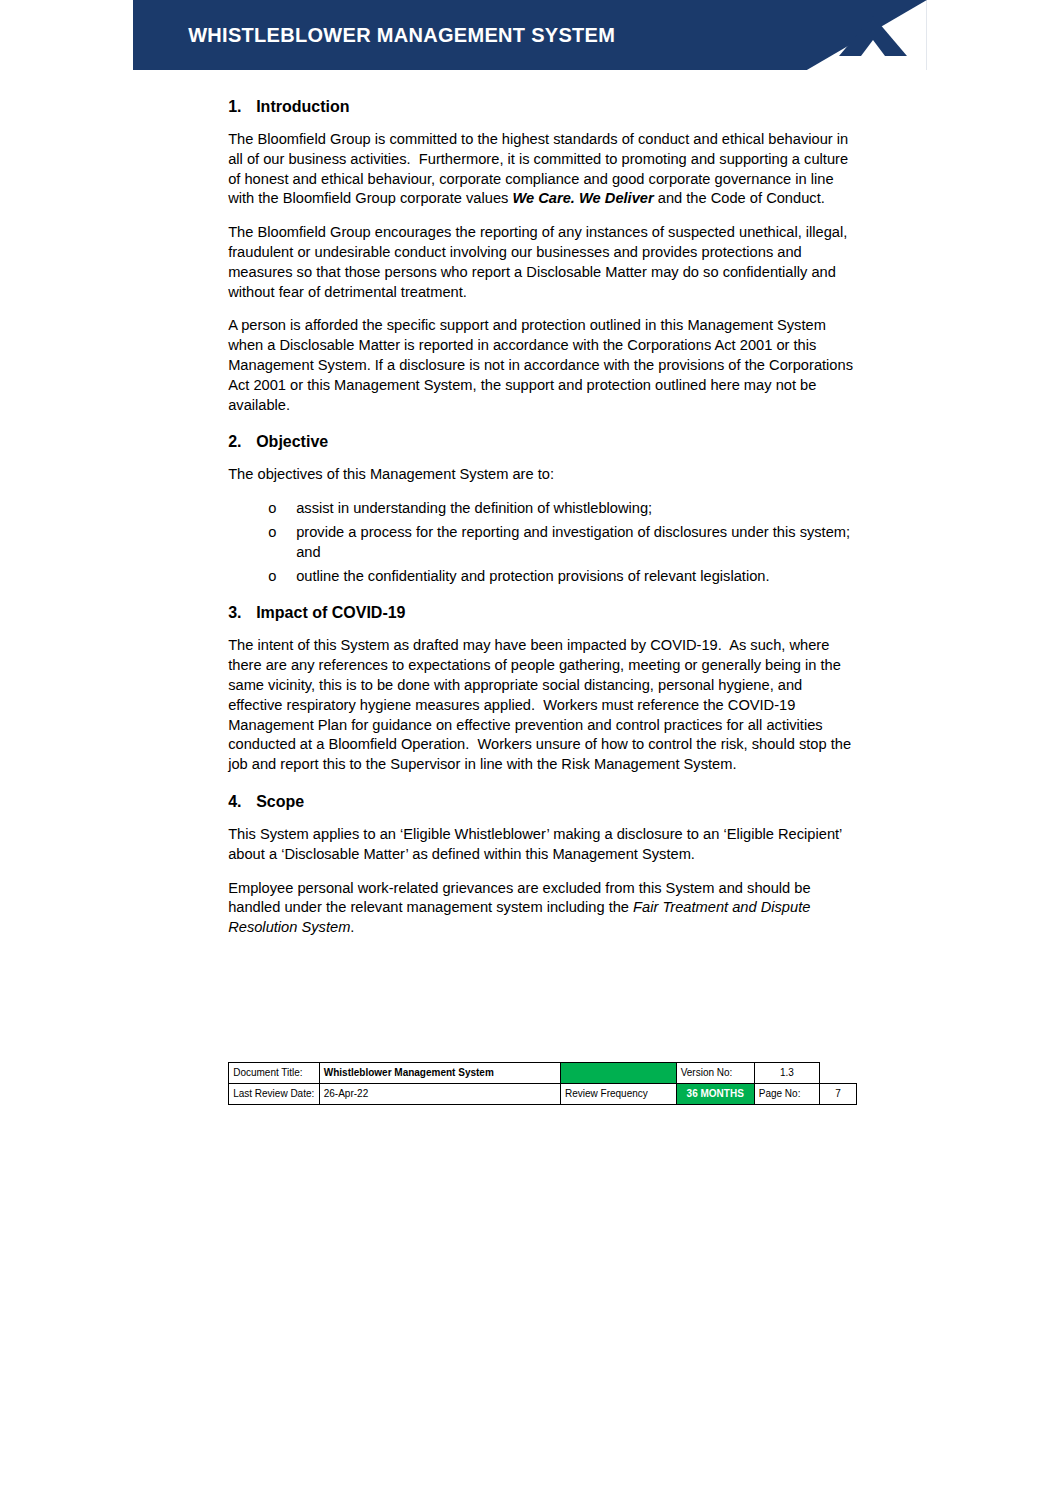WHISTLEBLOWER MANAGEMENT SYSTEM
1. Introduction
The Bloomfield Group is committed to the highest standards of conduct and ethical behaviour in all of our business activities. Furthermore, it is committed to promoting and supporting a culture of honest and ethical behaviour, corporate compliance and good corporate governance in line with the Bloomfield Group corporate values We Care. We Deliver and the Code of Conduct.
The Bloomfield Group encourages the reporting of any instances of suspected unethical, illegal, fraudulent or undesirable conduct involving our businesses and provides protections and measures so that those persons who report a Disclosable Matter may do so confidentially and without fear of detrimental treatment.
A person is afforded the specific support and protection outlined in this Management System when a Disclosable Matter is reported in accordance with the Corporations Act 2001 or this Management System. If a disclosure is not in accordance with the provisions of the Corporations Act 2001 or this Management System, the support and protection outlined here may not be available.
2. Objective
The objectives of this Management System are to:
assist in understanding the definition of whistleblowing;
provide a process for the reporting and investigation of disclosures under this system; and
outline the confidentiality and protection provisions of relevant legislation.
3. Impact of COVID-19
The intent of this System as drafted may have been impacted by COVID-19. As such, where there are any references to expectations of people gathering, meeting or generally being in the same vicinity, this is to be done with appropriate social distancing, personal hygiene, and effective respiratory hygiene measures applied. Workers must reference the COVID-19 Management Plan for guidance on effective prevention and control practices for all activities conducted at a Bloomfield Operation. Workers unsure of how to control the risk, should stop the job and report this to the Supervisor in line with the Risk Management System.
4. Scope
This System applies to an ‘Eligible Whistleblower’ making a disclosure to an ‘Eligible Recipient’ about a ‘Disclosable Matter’ as defined within this Management System.
Employee personal work-related grievances are excluded from this System and should be handled under the relevant management system including the Fair Treatment and Dispute Resolution System.
| Document Title: | Whistleblower Management System | | Version No: | 1.3 |
| Last Review Date: | 26-Apr-22 | Review Frequency | 36 MONTHS | Page No: | 7 |